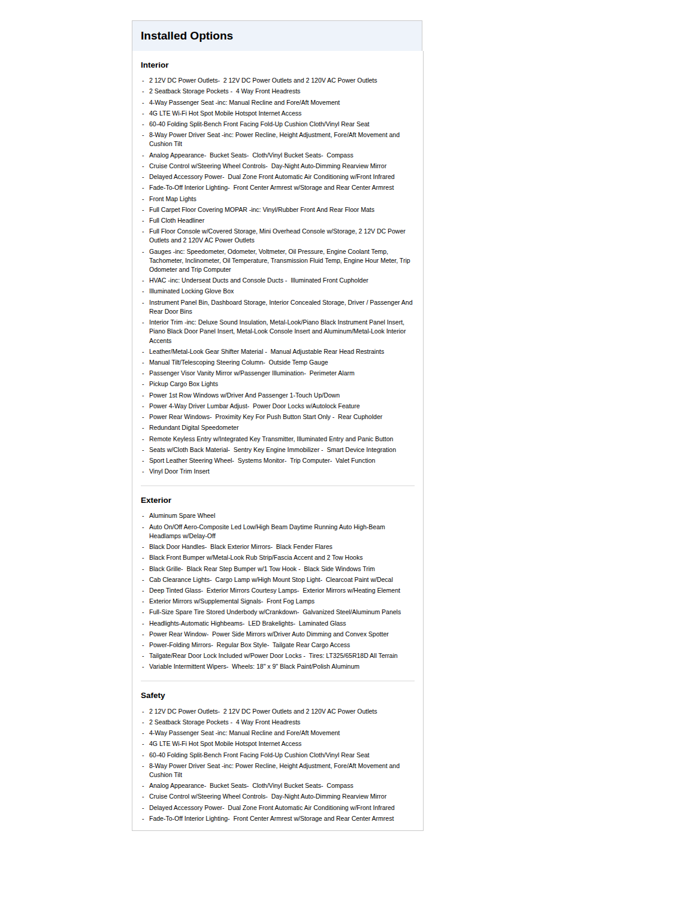Installed Options
Interior
2 12V DC Power Outlets- 2 12V DC Power Outlets and 2 120V AC Power Outlets
2 Seatback Storage Pockets - 4 Way Front Headrests
4-Way Passenger Seat -inc: Manual Recline and Fore/Aft Movement
4G LTE Wi-Fi Hot Spot Mobile Hotspot Internet Access
60-40 Folding Split-Bench Front Facing Fold-Up Cushion Cloth/Vinyl Rear Seat
8-Way Power Driver Seat -inc: Power Recline, Height Adjustment, Fore/Aft Movement and Cushion Tilt
Analog Appearance- Bucket Seats- Cloth/Vinyl Bucket Seats- Compass
Cruise Control w/Steering Wheel Controls- Day-Night Auto-Dimming Rearview Mirror
Delayed Accessory Power- Dual Zone Front Automatic Air Conditioning w/Front Infrared
Fade-To-Off Interior Lighting- Front Center Armrest w/Storage and Rear Center Armrest
Front Map Lights
Full Carpet Floor Covering MOPAR -inc: Vinyl/Rubber Front And Rear Floor Mats
Full Cloth Headliner
Full Floor Console w/Covered Storage, Mini Overhead Console w/Storage, 2 12V DC Power Outlets and 2 120V AC Power Outlets
Gauges -inc: Speedometer, Odometer, Voltmeter, Oil Pressure, Engine Coolant Temp, Tachometer, Inclinometer, Oil Temperature, Transmission Fluid Temp, Engine Hour Meter, Trip Odometer and Trip Computer
HVAC -inc: Underseat Ducts and Console Ducts - Illuminated Front Cupholder
Illuminated Locking Glove Box
Instrument Panel Bin, Dashboard Storage, Interior Concealed Storage, Driver / Passenger And Rear Door Bins
Interior Trim -inc: Deluxe Sound Insulation, Metal-Look/Piano Black Instrument Panel Insert, Piano Black Door Panel Insert, Metal-Look Console Insert and Aluminum/Metal-Look Interior Accents
Leather/Metal-Look Gear Shifter Material - Manual Adjustable Rear Head Restraints
Manual Tilt/Telescoping Steering Column- Outside Temp Gauge
Passenger Visor Vanity Mirror w/Passenger Illumination- Perimeter Alarm
Pickup Cargo Box Lights
Power 1st Row Windows w/Driver And Passenger 1-Touch Up/Down
Power 4-Way Driver Lumbar Adjust- Power Door Locks w/Autolock Feature
Power Rear Windows- Proximity Key For Push Button Start Only - Rear Cupholder
Redundant Digital Speedometer
Remote Keyless Entry w/Integrated Key Transmitter, Illuminated Entry and Panic Button
Seats w/Cloth Back Material- Sentry Key Engine Immobilizer - Smart Device Integration
Sport Leather Steering Wheel- Systems Monitor- Trip Computer- Valet Function
Vinyl Door Trim Insert
Exterior
Aluminum Spare Wheel
Auto On/Off Aero-Composite Led Low/High Beam Daytime Running Auto High-Beam Headlamps w/Delay-Off
Black Door Handles- Black Exterior Mirrors- Black Fender Flares
Black Front Bumper w/Metal-Look Rub Strip/Fascia Accent and 2 Tow Hooks
Black Grille- Black Rear Step Bumper w/1 Tow Hook - Black Side Windows Trim
Cab Clearance Lights- Cargo Lamp w/High Mount Stop Light- Clearcoat Paint w/Decal
Deep Tinted Glass- Exterior Mirrors Courtesy Lamps- Exterior Mirrors w/Heating Element
Exterior Mirrors w/Supplemental Signals- Front Fog Lamps
Full-Size Spare Tire Stored Underbody w/Crankdown- Galvanized Steel/Aluminum Panels
Headlights-Automatic Highbeams- LED Brakelights- Laminated Glass
Power Rear Window- Power Side Mirrors w/Driver Auto Dimming and Convex Spotter
Power-Folding Mirrors- Regular Box Style- Tailgate Rear Cargo Access
Tailgate/Rear Door Lock Included w/Power Door Locks - Tires: LT325/65R18D All Terrain
Variable Intermittent Wipers- Wheels: 18" x 9" Black Paint/Polish Aluminum
Safety
2 12V DC Power Outlets- 2 12V DC Power Outlets and 2 120V AC Power Outlets
2 Seatback Storage Pockets - 4 Way Front Headrests
4-Way Passenger Seat -inc: Manual Recline and Fore/Aft Movement
4G LTE Wi-Fi Hot Spot Mobile Hotspot Internet Access
60-40 Folding Split-Bench Front Facing Fold-Up Cushion Cloth/Vinyl Rear Seat
8-Way Power Driver Seat -inc: Power Recline, Height Adjustment, Fore/Aft Movement and Cushion Tilt
Analog Appearance- Bucket Seats- Cloth/Vinyl Bucket Seats- Compass
Cruise Control w/Steering Wheel Controls- Day-Night Auto-Dimming Rearview Mirror
Delayed Accessory Power- Dual Zone Front Automatic Air Conditioning w/Front Infrared
Fade-To-Off Interior Lighting- Front Center Armrest w/Storage and Rear Center Armrest